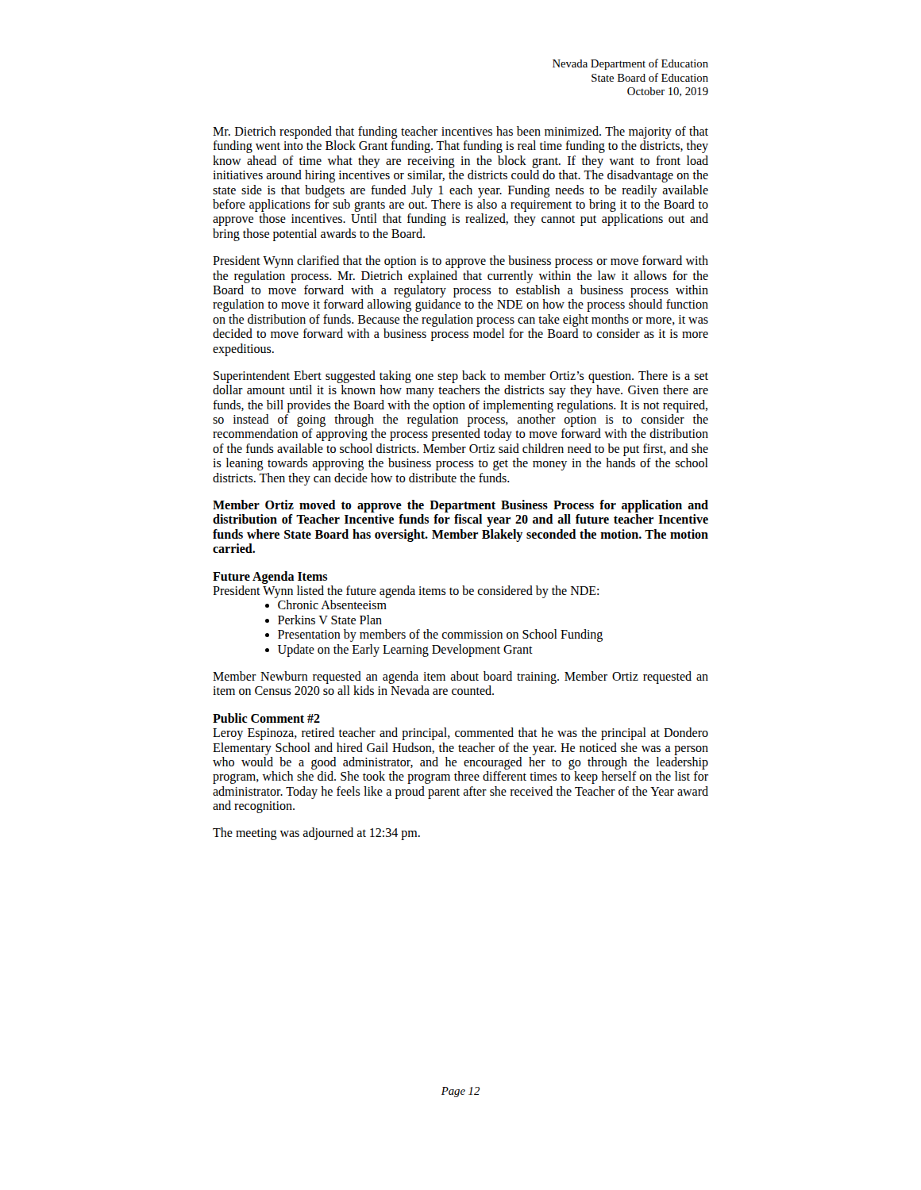Nevada Department of Education
State Board of Education
October 10, 2019
Mr. Dietrich responded that funding teacher incentives has been minimized. The majority of that funding went into the Block Grant funding. That funding is real time funding to the districts, they know ahead of time what they are receiving in the block grant. If they want to front load initiatives around hiring incentives or similar, the districts could do that. The disadvantage on the state side is that budgets are funded July 1 each year. Funding needs to be readily available before applications for sub grants are out. There is also a requirement to bring it to the Board to approve those incentives. Until that funding is realized, they cannot put applications out and bring those potential awards to the Board.
President Wynn clarified that the option is to approve the business process or move forward with the regulation process. Mr. Dietrich explained that currently within the law it allows for the Board to move forward with a regulatory process to establish a business process within regulation to move it forward allowing guidance to the NDE on how the process should function on the distribution of funds. Because the regulation process can take eight months or more, it was decided to move forward with a business process model for the Board to consider as it is more expeditious.
Superintendent Ebert suggested taking one step back to member Ortiz’s question. There is a set dollar amount until it is known how many teachers the districts say they have. Given there are funds, the bill provides the Board with the option of implementing regulations. It is not required, so instead of going through the regulation process, another option is to consider the recommendation of approving the process presented today to move forward with the distribution of the funds available to school districts. Member Ortiz said children need to be put first, and she is leaning towards approving the business process to get the money in the hands of the school districts. Then they can decide how to distribute the funds.
Member Ortiz moved to approve the Department Business Process for application and distribution of Teacher Incentive funds for fiscal year 20 and all future teacher Incentive funds where State Board has oversight. Member Blakely seconded the motion. The motion carried.
Future Agenda Items
President Wynn listed the future agenda items to be considered by the NDE:
Chronic Absenteeism
Perkins V State Plan
Presentation by members of the commission on School Funding
Update on the Early Learning Development Grant
Member Newburn requested an agenda item about board training. Member Ortiz requested an item on Census 2020 so all kids in Nevada are counted.
Public Comment #2
Leroy Espinoza, retired teacher and principal, commented that he was the principal at Dondero Elementary School and hired Gail Hudson, the teacher of the year. He noticed she was a person who would be a good administrator, and he encouraged her to go through the leadership program, which she did. She took the program three different times to keep herself on the list for administrator. Today he feels like a proud parent after she received the Teacher of the Year award and recognition.
The meeting was adjourned at 12:34 pm.
Page 12